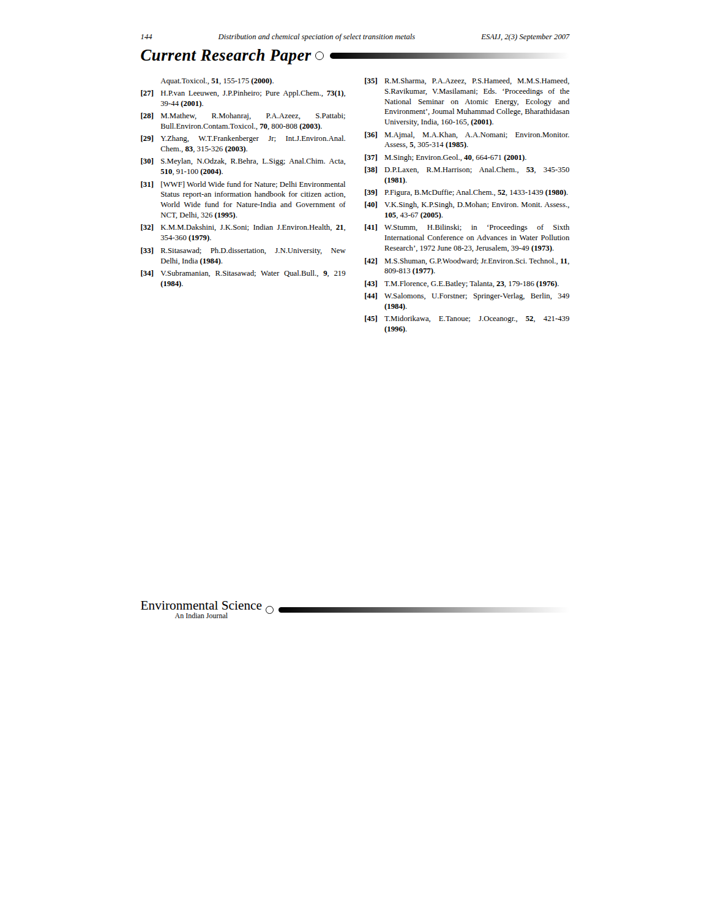144 Distribution and chemical speciation of select transition metals ESAIJ, 2(3) September 2007
Current Research Paper
Aquat.Toxicol., 51, 155-175 (2000).
[27] H.P.van Leeuwen, J.P.Pinheiro; Pure Appl.Chem., 73(1), 39-44 (2001).
[28] M.Mathew, R.Mohanraj, P.A.Azeez, S.Pattabi; Bull.Environ.Contam.Toxicol., 70, 800-808 (2003).
[29] Y.Zhang, W.T.Frankenberger Jr; Int.J.Environ.Anal. Chem., 83, 315-326 (2003).
[30] S.Meylan, N.Odzak, R.Behra, L.Sigg; Anal.Chim. Acta, 510, 91-100 (2004).
[31][WWF] World Wide fund for Nature; Delhi Environmental Status report-an information handbook for citizen action, World Wide fund for Nature-India and Government of NCT, Delhi, 326 (1995).
[32] K.M.M.Dakshini, J.K.Soni; Indian J.Environ.Health, 21, 354-360 (1979).
[33] R.Sitasawad; Ph.D.dissertation, J.N.University, New Delhi, India (1984).
[34] V.Subramanian, R.Sitasawad; Water Qual.Bull., 9, 219 (1984).
[35] R.M.Sharma, P.A.Azeez, P.S.Hameed, M.M.S.Hameed, S.Ravikumar, V.Masilamani; Eds. ‘Proceedings of the National Seminar on Atomic Energy, Ecology and Environment’, Joumal Muhammad College, Bharathidasan University, India, 160-165, (2001).
[36] M.Ajmal, M.A.Khan, A.A.Nomani; Environ.Monitor. Assess, 5, 305-314 (1985).
[37] M.Singh; Environ.Geol., 40, 664-671 (2001).
[38] D.P.Laxen, R.M.Harrison; Anal.Chem., 53, 345-350 (1981).
[39] P.Figura, B.McDuffie; Anal.Chem., 52, 1433-1439 (1980).
[40] V.K.Singh, K.P.Singh, D.Mohan; Environ. Monit. Assess., 105, 43-67 (2005).
[41] W.Stumm, H.Bilinski; in ‘Proceedings of Sixth International Conference on Advances in Water Pollution Research’, 1972 June 08-23, Jerusalem, 39-49 (1973).
[42] M.S.Shuman, G.P.Woodward; Jr.Environ.Sci. Technol., 11, 809-813 (1977).
[43] T.M.Florence, G.E.Batley; Talanta, 23, 179-186 (1976).
[44] W.Salomons, U.Forstner; Springer-Verlag, Berlin, 349 (1984).
[45] T.Midorikawa, E.Tanoue; J.Oceanogr., 52, 421-439 (1996).
Environmental Science An Indian Journal